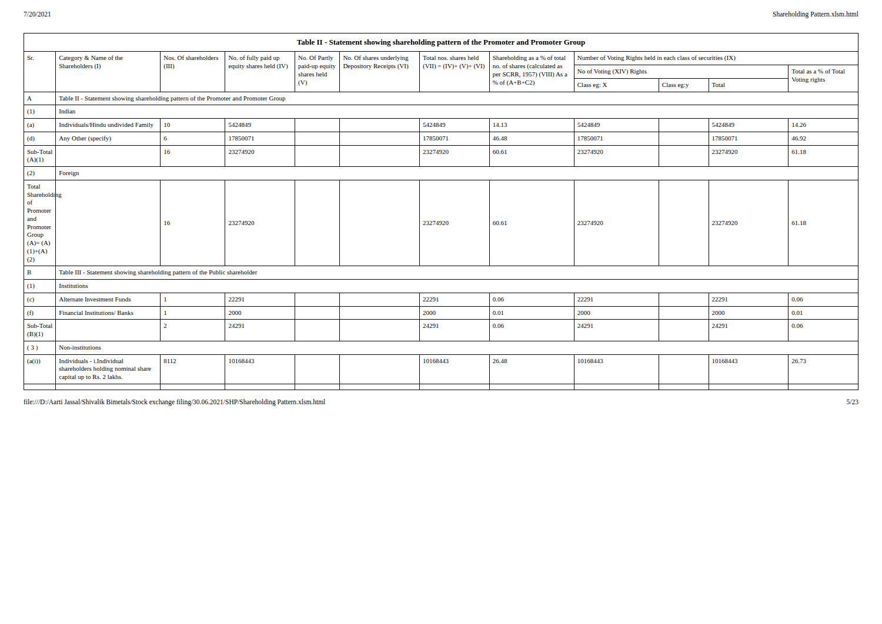7/20/2021
Shareholding Pattern.xlsm.html
| Table II - Statement showing shareholding pattern of the Promoter and Promoter Group |
| Sr. | Category & Name of the Shareholders (I) | Nos. Of shareholders (III) | No. of fully paid up equity shares held (IV) | No. Of Partly paid-up equity shares held (V) | No. Of shares underlying Depository Receipts (VI) | Total nos. shares held (VII) = (IV)+ (V)+ (VI) | Shareholding as a % of total no. of shares (calculated as per SCRR, 1957) (VIII) As a % of (A+B+C2) | Number of Voting Rights held in each class of securities (IX) |
| No of Voting (XIV) Rights | Total as a % of Total Voting rights |
| Class eg: X | Class eg:y | Total |
| A | Table II - Statement showing shareholding pattern of the Promoter and Promoter Group |
| (1) | Indian |
| (a) | Individuals/Hindu undivided Family | 10 | 5424849 | | | 5424849 | 14.13 | 5424849 | | 5424849 | 14.26 |
| (d) | Any Other (specify) | 6 | 17850071 | | | 17850071 | 46.48 | 17850071 | | 17850071 | 46.92 |
| Sub-Total (A)(1) | | 16 | 23274920 | | | 23274920 | 60.61 | 23274920 | | 23274920 | 61.18 |
| (2) | Foreign |
| Total Shareholding of Promoter and Promoter Group (A)= (A)(1)+(A)(2) | | 16 | 23274920 | | | 23274920 | 60.61 | 23274920 | | 23274920 | 61.18 |
| B | Table III - Statement showing shareholding pattern of the Public shareholder |
| (1) | Institutions |
| (c) | Alternate Investment Funds | 1 | 22291 | | | 22291 | 0.06 | 22291 | | 22291 | 0.06 |
| (f) | Financial Institutions/ Banks | 1 | 2000 | | | 2000 | 0.01 | 2000 | | 2000 | 0.01 |
| Sub-Total (B)(1) | | 2 | 24291 | | | 24291 | 0.06 | 24291 | | 24291 | 0.06 |
| ( 3 ) | Non-institutions |
| (a(i)) | Individuals - i.Individual shareholders holding nominal share capital up to Rs. 2 lakhs. | 8112 | 10168443 | | | 10168443 | 26.48 | 10168443 | | 10168443 | 26.73 |
file:///D:/Aarti Jassal/Shivalik Bimetals/Stock exchange filing/30.06.2021/SHP/Shareholding Pattern.xlsm.html
5/23